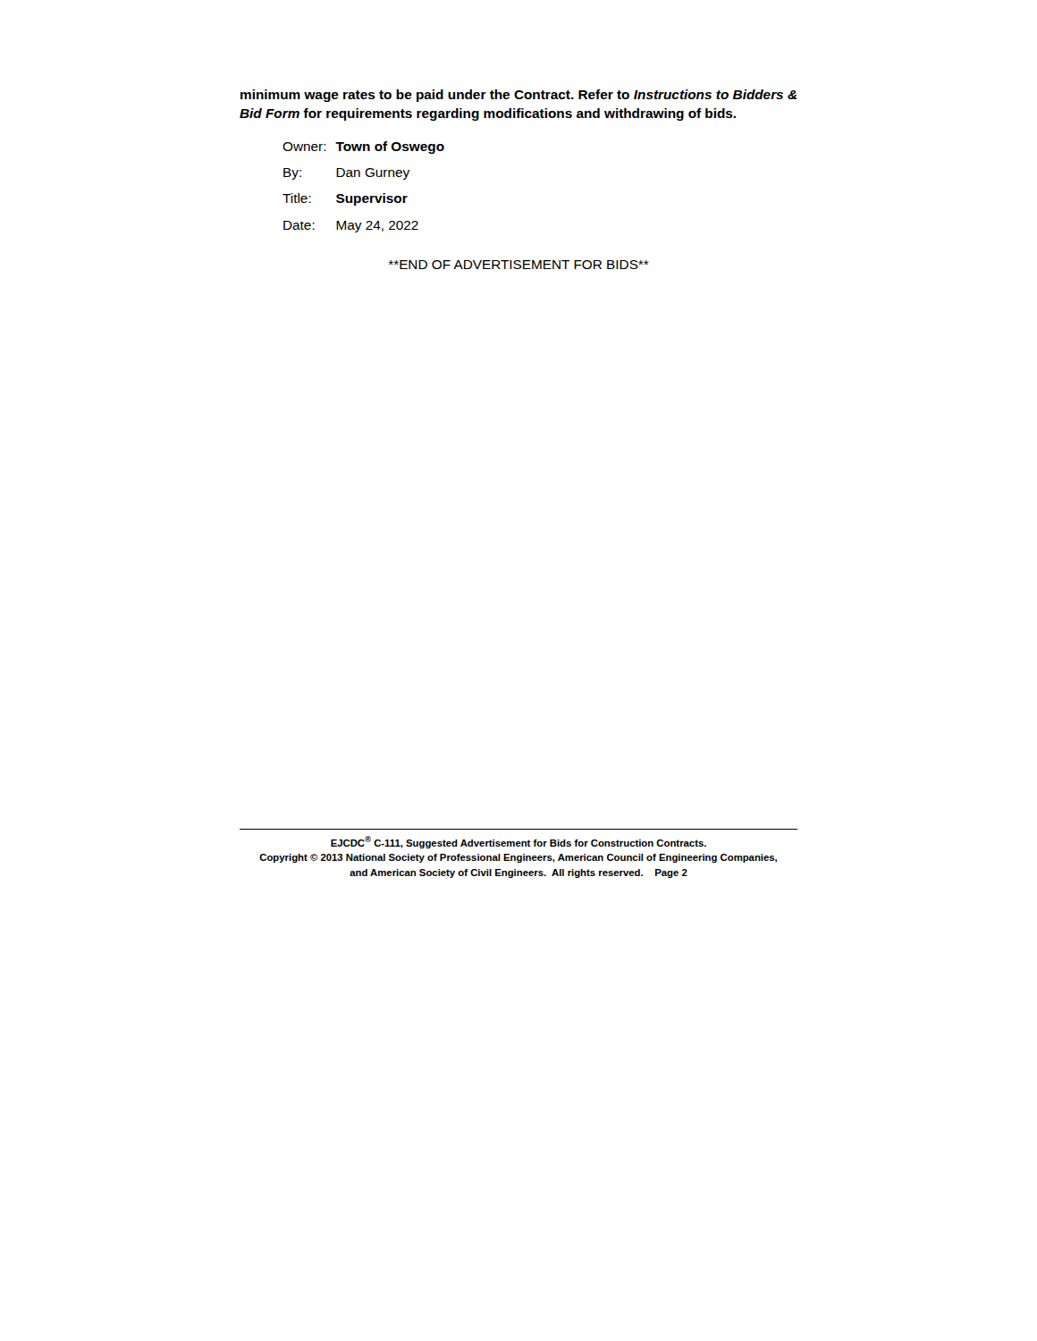minimum wage rates to be paid under the Contract. Refer to Instructions to Bidders & Bid Form for requirements regarding modifications and withdrawing of bids.
Owner: Town of Oswego
By: Dan Gurney
Title: Supervisor
Date: May 24, 2022
**END OF ADVERTISEMENT FOR BIDS**
EJCDC® C-111, Suggested Advertisement for Bids for Construction Contracts.
Copyright © 2013 National Society of Professional Engineers, American Council of Engineering Companies,
and American Society of Civil Engineers. All rights reserved. Page 2